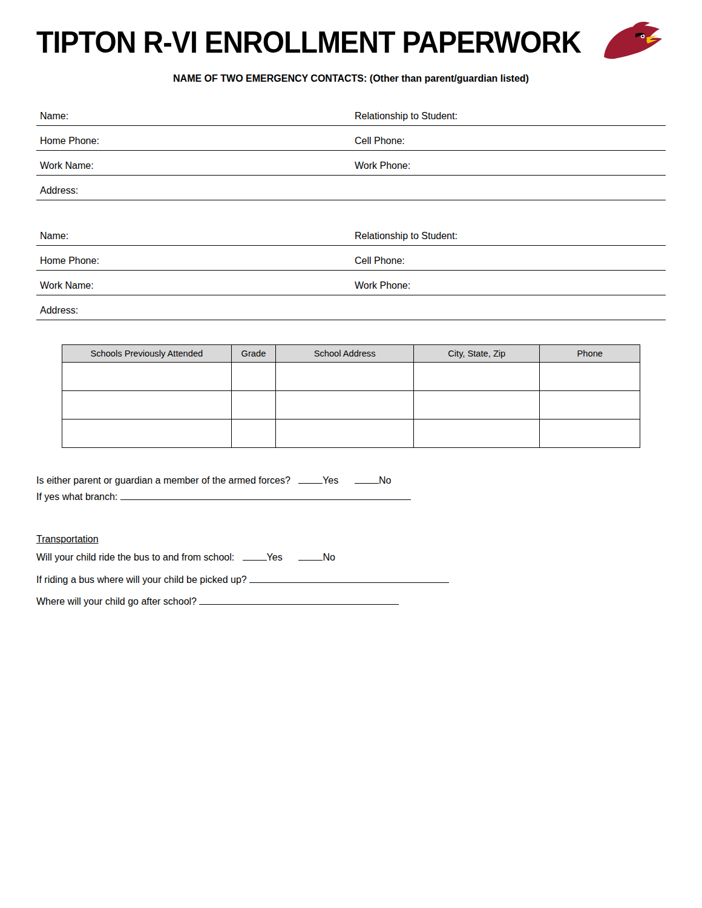TIPTON R-VI ENROLLMENT PAPERWORK
NAME OF TWO EMERGENCY CONTACTS: (Other than parent/guardian listed)
| Name: | Relationship to Student: |
| Home Phone: | Cell Phone: |
| Work Name: | Work Phone: |
| Address: |
| Name: | Relationship to Student: |
| Home Phone: | Cell Phone: |
| Work Name: | Work Phone: |
| Address: |
| Schools Previously Attended | Grade | School Address | City, State, Zip | Phone |
| --- | --- | --- | --- | --- |
Is either parent or guardian a member of the armed forces? Yes No
If yes what branch:
Transportation
Will your child ride the bus to and from school: Yes No
If riding a bus where will your child be picked up?
Where will your child go after school?